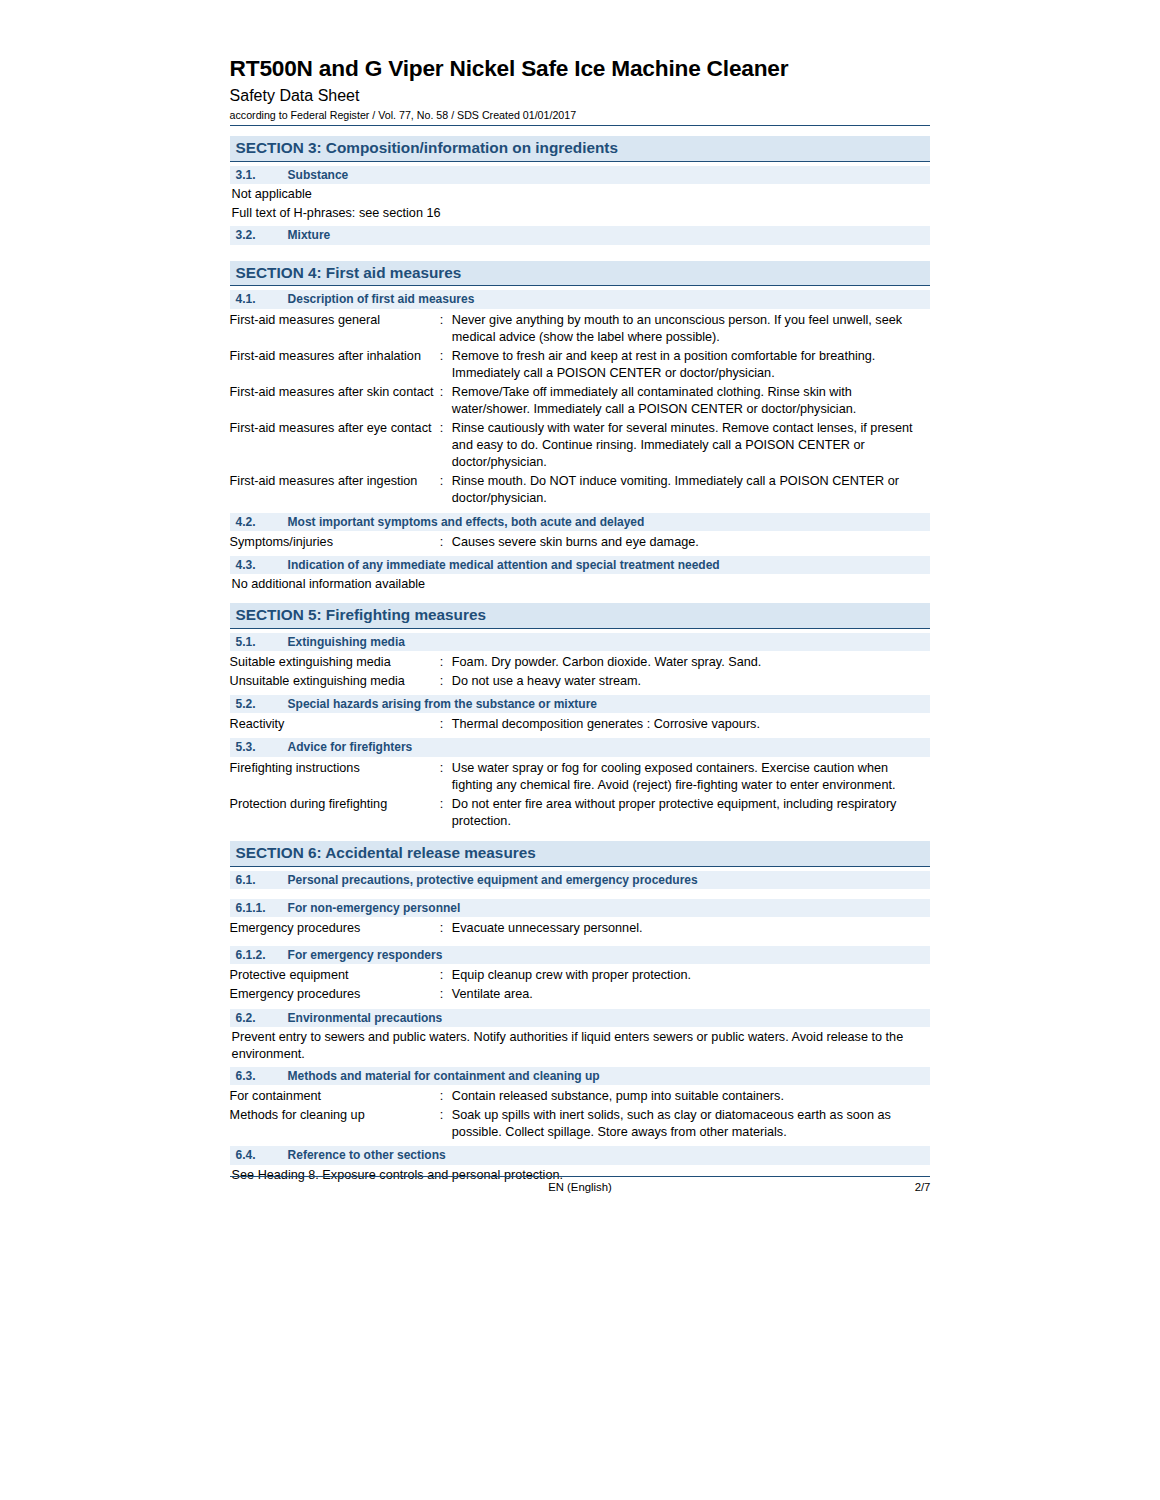RT500N and G Viper Nickel Safe Ice Machine Cleaner
Safety Data Sheet
according to Federal Register / Vol. 77, No. 58 / SDS Created 01/01/2017
SECTION 3: Composition/information on ingredients
3.1. Substance
Not applicable
Full text of H-phrases: see section 16
3.2. Mixture
SECTION 4: First aid measures
4.1. Description of first aid measures
| First-aid measures general | : | Never give anything by mouth to an unconscious person. If you feel unwell, seek medical advice (show the label where possible). |
| First-aid measures after inhalation | : | Remove to fresh air and keep at rest in a position comfortable for breathing. Immediately call a POISON CENTER or doctor/physician. |
| First-aid measures after skin contact | : | Remove/Take off immediately all contaminated clothing. Rinse skin with water/shower. Immediately call a POISON CENTER or doctor/physician. |
| First-aid measures after eye contact | : | Rinse cautiously with water for several minutes. Remove contact lenses, if present and easy to do. Continue rinsing. Immediately call a POISON CENTER or doctor/physician. |
| First-aid measures after ingestion | : | Rinse mouth. Do NOT induce vomiting. Immediately call a POISON CENTER or doctor/physician. |
4.2. Most important symptoms and effects, both acute and delayed
| Symptoms/injuries | : | Causes severe skin burns and eye damage. |
4.3. Indication of any immediate medical attention and special treatment needed
No additional information available
SECTION 5: Firefighting measures
5.1. Extinguishing media
| Suitable extinguishing media | : | Foam. Dry powder. Carbon dioxide. Water spray. Sand. |
| Unsuitable extinguishing media | : | Do not use a heavy water stream. |
5.2. Special hazards arising from the substance or mixture
| Reactivity | : | Thermal decomposition generates : Corrosive vapours. |
5.3. Advice for firefighters
| Firefighting instructions | : | Use water spray or fog for cooling exposed containers. Exercise caution when fighting any chemical fire. Avoid (reject) fire-fighting water to enter environment. |
| Protection during firefighting | : | Do not enter fire area without proper protective equipment, including respiratory protection. |
SECTION 6: Accidental release measures
6.1. Personal precautions, protective equipment and emergency procedures
6.1.1. For non-emergency personnel
| Emergency procedures | : | Evacuate unnecessary personnel. |
6.1.2. For emergency responders
| Protective equipment | : | Equip cleanup crew with proper protection. |
| Emergency procedures | : | Ventilate area. |
6.2. Environmental precautions
Prevent entry to sewers and public waters. Notify authorities if liquid enters sewers or public waters. Avoid release to the environment.
6.3. Methods and material for containment and cleaning up
| For containment | : | Contain released substance, pump into suitable containers. |
| Methods for cleaning up | : | Soak up spills with inert solids, such as clay or diatomaceous earth as soon as possible. Collect spillage. Store aways from other materials. |
6.4. Reference to other sections
See Heading 8. Exposure controls and personal protection.
EN (English)
2/7